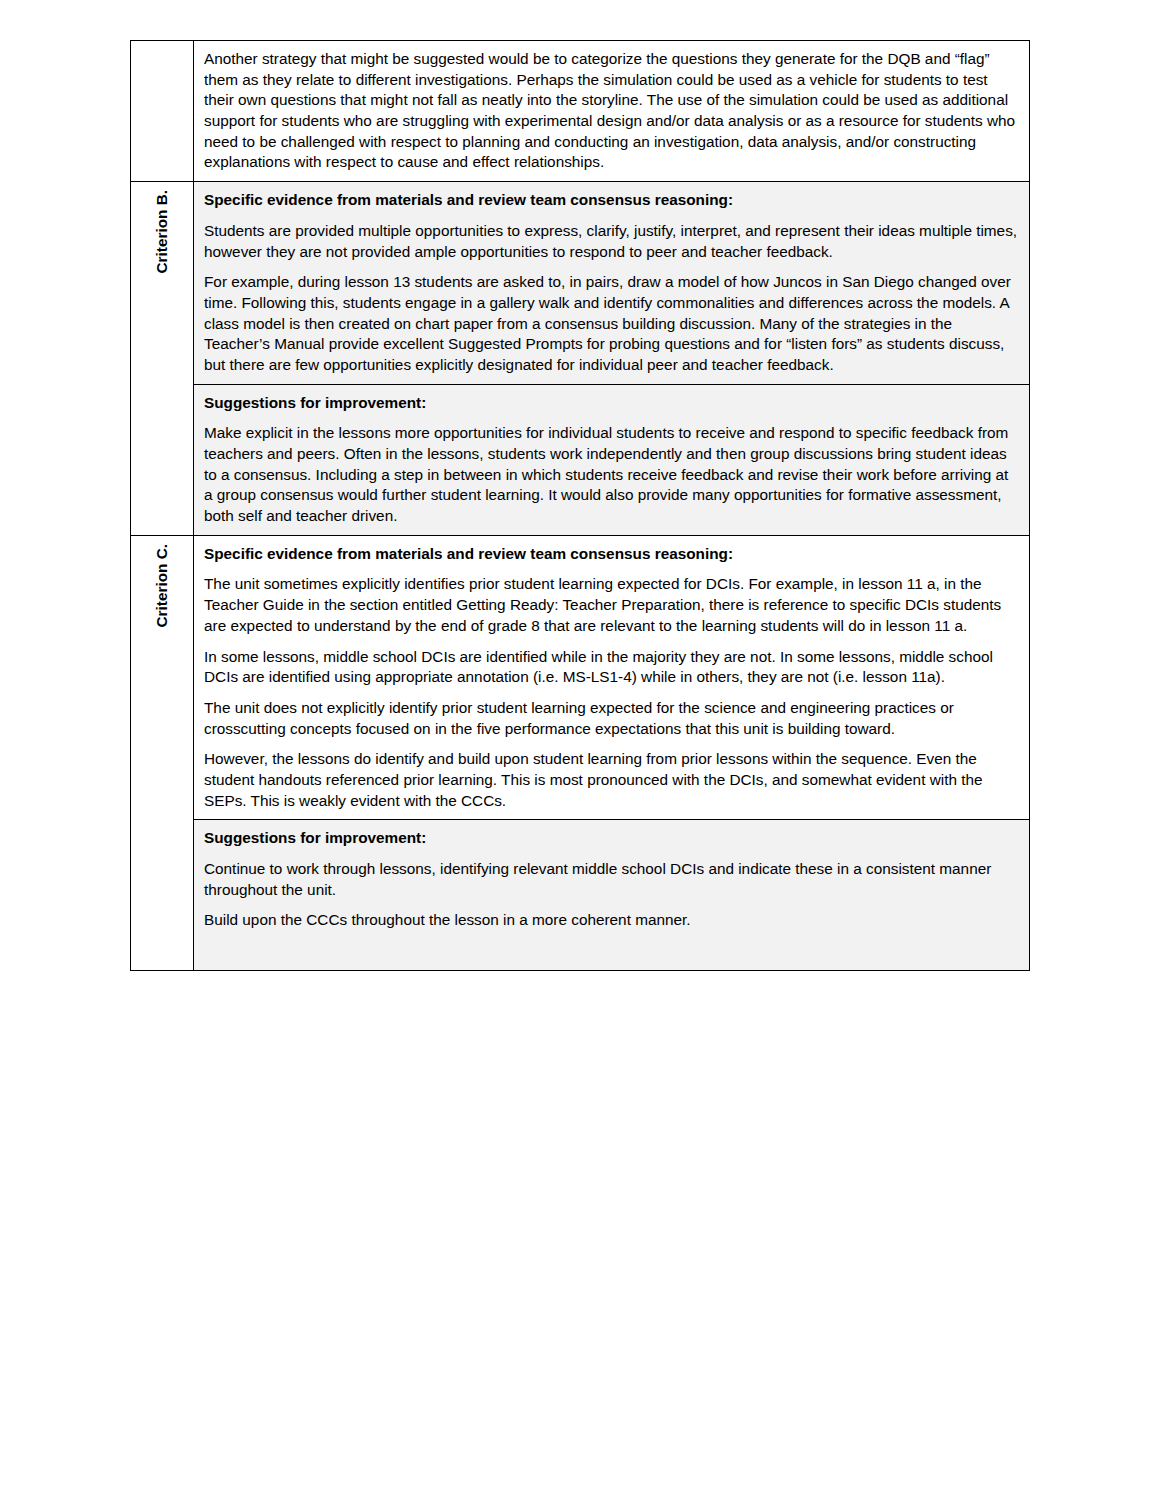| | Another strategy that might be suggested would be to categorize the questions they generate for the DQB and “flag” them as they relate to different investigations. Perhaps the simulation could be used as a vehicle for students to test their own questions that might not fall as neatly into the storyline. The use of the simulation could be used as additional support for students who are struggling with experimental design and/or data analysis or as a resource for students who need to be challenged with respect to planning and conducting an investigation, data analysis, and/or constructing explanations with respect to cause and effect relationships. |
| Criterion B. | Specific evidence from materials and review team consensus reasoning: Students are provided multiple opportunities to express, clarify, justify, interpret, and represent their ideas multiple times, however they are not provided ample opportunities to respond to peer and teacher feedback. For example, during lesson 13 students are asked to, in pairs, draw a model of how Juncos in San Diego changed over time. Following this, students engage in a gallery walk and identify commonalities and differences across the models. A class model is then created on chart paper from a consensus building discussion. Many of the strategies in the Teacher’s Manual provide excellent Suggested Prompts for probing questions and for “listen fors” as students discuss, but there are few opportunities explicitly designated for individual peer and teacher feedback. |
| Suggestions for improvement: Make explicit in the lessons more opportunities for individual students to receive and respond to specific feedback from teachers and peers. Often in the lessons, students work independently and then group discussions bring student ideas to a consensus. Including a step in between in which students receive feedback and revise their work before arriving at a group consensus would further student learning. It would also provide many opportunities for formative assessment, both self and teacher driven. |
| Criterion C. | Specific evidence from materials and review team consensus reasoning: The unit sometimes explicitly identifies prior student learning expected for DCIs. For example, in lesson 11 a, in the Teacher Guide in the section entitled Getting Ready: Teacher Preparation, there is reference to specific DCIs students are expected to understand by the end of grade 8 that are relevant to the learning students will do in lesson 11 a. In some lessons, middle school DCIs are identified while in the majority they are not. In some lessons, middle school DCIs are identified using appropriate annotation (i.e. MS-LS1-4) while in others, they are not (i.e. lesson 11a). The unit does not explicitly identify prior student learning expected for the science and engineering practices or crosscutting concepts focused on in the five performance expectations that this unit is building toward. However, the lessons do identify and build upon student learning from prior lessons within the sequence. Even the student handouts referenced prior learning. This is most pronounced with the DCIs, and somewhat evident with the SEPs. This is weakly evident with the CCCs. |
| Suggestions for improvement: Continue to work through lessons, identifying relevant middle school DCIs and indicate these in a consistent manner throughout the unit. Build upon the CCCs throughout the lesson in a more coherent manner. |